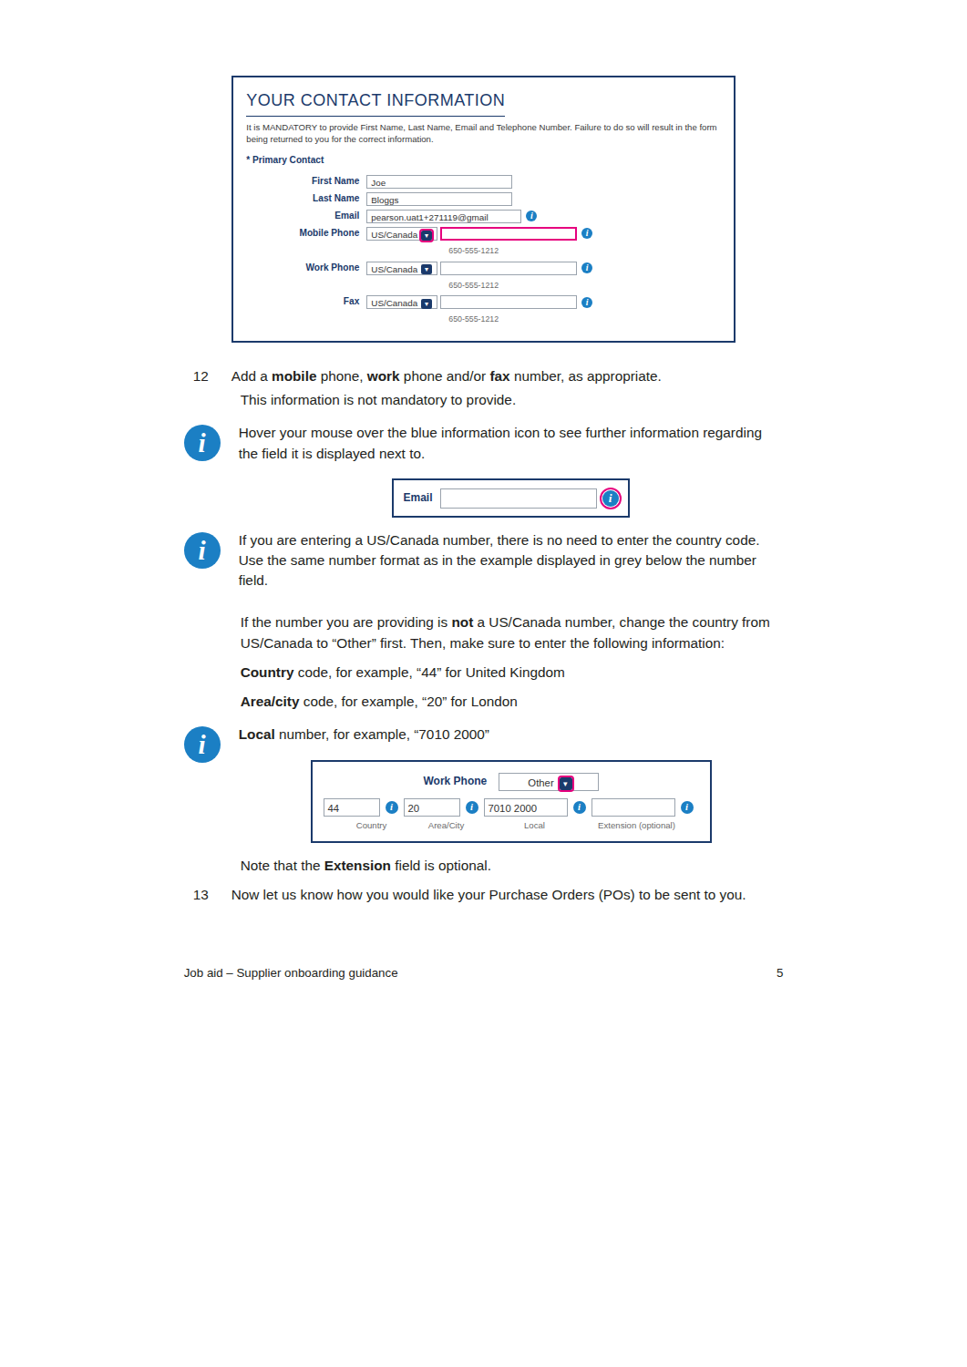YOUR CONTACT INFORMATION
It is MANDATORY to provide First Name, Last Name, Email and Telephone Number. Failure to do so will result in the form being returned to you for the correct information.
* Primary Contact
| First Name | Joe |
| Last Name | Bloggs |
| Email | pearson.uat1+271119@gmail i |
| Mobile Phone | US/Canada ▾ i |
| | 650-555-1212 |
| Work Phone | US/Canada ▾ i |
| | 650-555-1212 |
| Fax | US/Canada ▾ i |
| | 650-555-1212 |
12
Add a mobile phone, work phone and/or fax number, as appropriate.
This information is not mandatory to provide.
i
Hover your mouse over the blue information icon to see further information regarding the field it is displayed next to.
Email i
i
If you are entering a US/Canada number, there is no need to enter the country code. Use the same number format as in the example displayed in grey below the number field.
If the number you are providing is not a US/Canada number, change the country from US/Canada to “Other” first. Then, make sure to enter the following information:
Country code, for example, “44” for United Kingdom
Area/city code, for example, “20” for London
i
Local number, for example, “7010 2000”
Work Phone Other▾
44 i 20 i 7010 2000 i i
Country Area/City Local Extension (optional)
Note that the Extension field is optional.
13
Now let us know how you would like your Purchase Orders (POs) to be sent to you.
Job aid – Supplier onboarding guidance 5